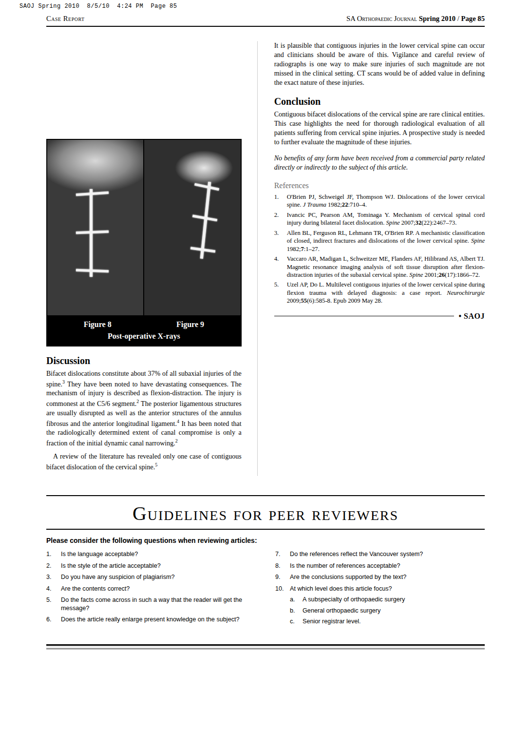SAOJ Spring 2010 8/5/10 4:24 PM Page 85
Case Report
SA Orthopaedic Journal Spring 2010 / Page 85
Figure 8 Figure 9
Post-operative X-rays
Discussion
Bifacet dislocations constitute about 37% of all subaxial injuries of the spine.3 They have been noted to have devastating consequences. The mechanism of injury is described as flexion-distraction. The injury is commonest at the C5/6 segment.2 The posterior ligamentous structures are usually disrupted as well as the anterior structures of the annulus fibrosus and the anterior longitudinal ligament.4 It has been noted that the radiologically determined extent of canal compromise is only a fraction of the initial dynamic canal narrowing.2
A review of the literature has revealed only one case of contiguous bifacet dislocation of the cervical spine.5
It is plausible that contiguous injuries in the lower cervical spine can occur and clinicians should be aware of this. Vigilance and careful review of radiographs is one way to make sure injuries of such magnitude are not missed in the clinical setting. CT scans would be of added value in defining the exact nature of these injuries.
Conclusion
Contiguous bifacet dislocations of the cervical spine are rare clinical entities. This case highlights the need for thorough radiological evaluation of all patients suffering from cervical spine injuries. A prospective study is needed to further evaluate the magnitude of these injuries.
No benefits of any form have been received from a commercial party related directly or indirectly to the subject of this article.
References
O'Brien PJ, Schweigel JF, Thompson WJ. Dislocations of the lower cervical spine. J Trauma 1982;22:710–4.
Ivancic PC, Pearson AM, Tominaga Y. Mechanism of cervical spinal cord injury during bilateral facet dislocation. Spine 2007;32(22):2467–73.
Allen BL, Ferguson RL, Lehmann TR, O'Brien RP. A mechanistic classification of closed, indirect fractures and dislocations of the lower cervical spine. Spine 1982;7:1–27.
Vaccaro AR, Madigan L, Schweitzer ME, Flanders AF, Hilibrand AS, Albert TJ. Magnetic resonance imaging analysis of soft tissue disruption after flexion-distraction injuries of the subaxial cervical spine. Spine 2001;26(17):1866–72.
Uzel AP, Do L. Multilevel contiguous injuries of the lower cervical spine during flexion trauma with delayed diagnosis: a case report. Neurochirurgie 2009;55(6):585-8. Epub 2009 May 28.
• SAOJ
Guidelines for peer reviewers
Please consider the following questions when reviewing articles:
1. Is the language acceptable?
2. Is the style of the article acceptable?
3. Do you have any suspicion of plagiarism?
4. Are the contents correct?
5. Do the facts come across in such a way that the reader will get the message?
6. Does the article really enlarge present knowledge on the subject?
7. Do the references reflect the Vancouver system?
8. Is the number of references acceptable?
9. Are the conclusions supported by the text?
10. At which level does this article focus?
a. A subspecialty of orthopaedic surgery
b. General orthopaedic surgery
c. Senior registrar level.